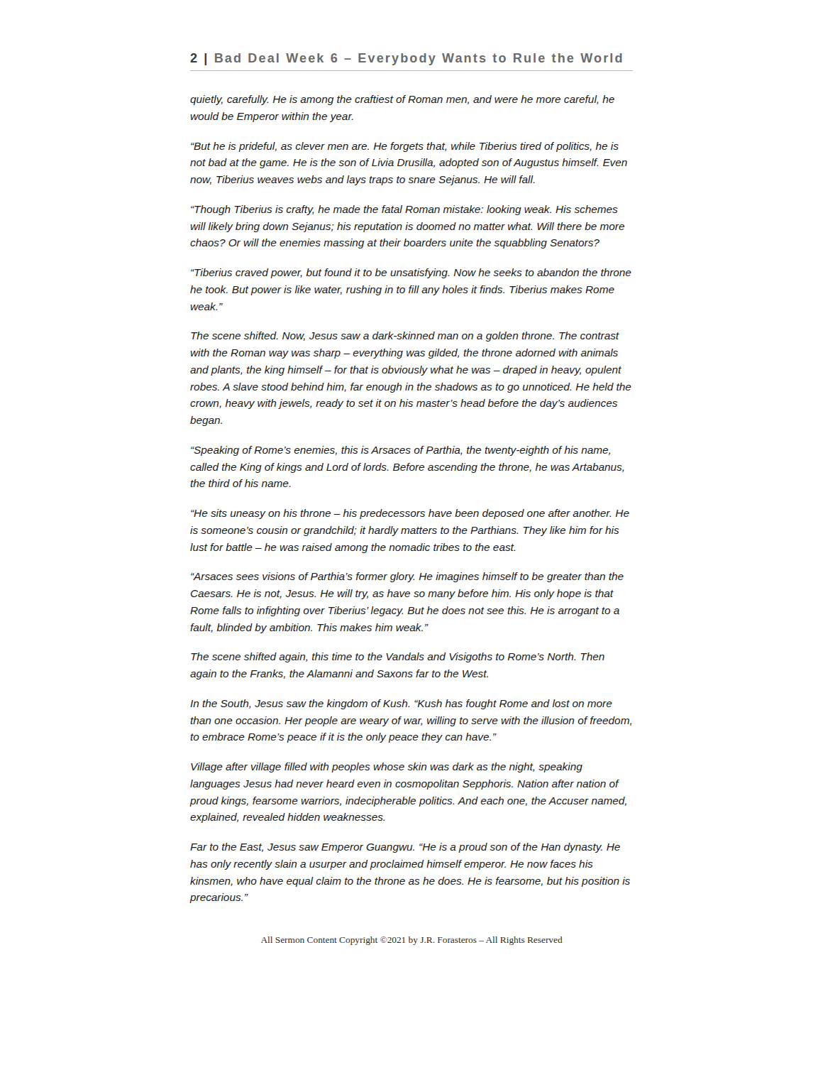2 | Bad Deal Week 6 – Everybody Wants to Rule the World
quietly, carefully. He is among the craftiest of Roman men, and were he more careful, he would be Emperor within the year.
“But he is prideful, as clever men are. He forgets that, while Tiberius tired of politics, he is not bad at the game. He is the son of Livia Drusilla, adopted son of Augustus himself. Even now, Tiberius weaves webs and lays traps to snare Sejanus. He will fall.
“Though Tiberius is crafty, he made the fatal Roman mistake: looking weak. His schemes will likely bring down Sejanus; his reputation is doomed no matter what. Will there be more chaos? Or will the enemies massing at their boarders unite the squabbling Senators?
“Tiberius craved power, but found it to be unsatisfying. Now he seeks to abandon the throne he took. But power is like water, rushing in to fill any holes it finds. Tiberius makes Rome weak.”
The scene shifted. Now, Jesus saw a dark-skinned man on a golden throne. The contrast with the Roman way was sharp – everything was gilded, the throne adorned with animals and plants, the king himself – for that is obviously what he was – draped in heavy, opulent robes. A slave stood behind him, far enough in the shadows as to go unnoticed. He held the crown, heavy with jewels, ready to set it on his master’s head before the day’s audiences began.
“Speaking of Rome’s enemies, this is Arsaces of Parthia, the twenty-eighth of his name, called the King of kings and Lord of lords. Before ascending the throne, he was Artabanus, the third of his name.
“He sits uneasy on his throne – his predecessors have been deposed one after another. He is someone’s cousin or grandchild; it hardly matters to the Parthians. They like him for his lust for battle – he was raised among the nomadic tribes to the east.
“Arsaces sees visions of Parthia’s former glory. He imagines himself to be greater than the Caesars. He is not, Jesus. He will try, as have so many before him. His only hope is that Rome falls to infighting over Tiberius’ legacy. But he does not see this. He is arrogant to a fault, blinded by ambition. This makes him weak.”
The scene shifted again, this time to the Vandals and Visigoths to Rome’s North. Then again to the Franks, the Alamanni and Saxons far to the West.
In the South, Jesus saw the kingdom of Kush. “Kush has fought Rome and lost on more than one occasion. Her people are weary of war, willing to serve with the illusion of freedom, to embrace Rome’s peace if it is the only peace they can have.”
Village after village filled with peoples whose skin was dark as the night, speaking languages Jesus had never heard even in cosmopolitan Sepphoris. Nation after nation of proud kings, fearsome warriors, indecipherable politics. And each one, the Accuser named, explained, revealed hidden weaknesses.
Far to the East, Jesus saw Emperor Guangwu. “He is a proud son of the Han dynasty. He has only recently slain a usurper and proclaimed himself emperor. He now faces his kinsmen, who have equal claim to the throne as he does. He is fearsome, but his position is precarious.”
All Sermon Content Copyright ©2021 by J.R. Forasteros – All Rights Reserved